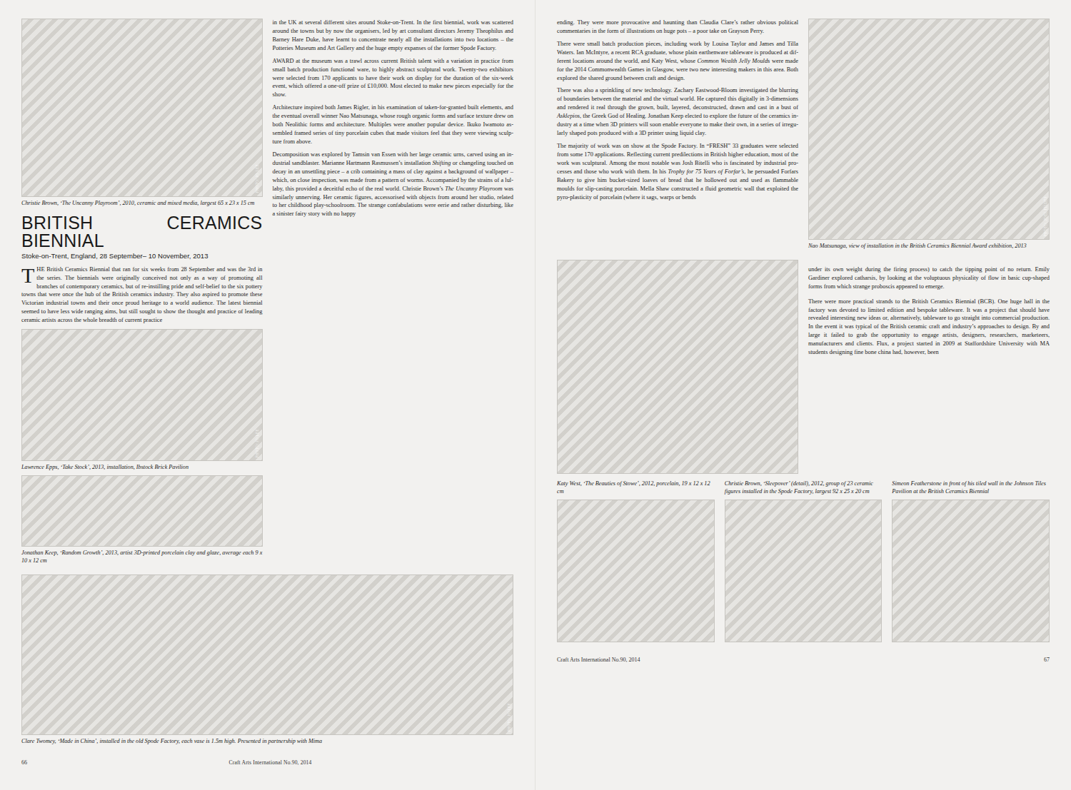Photo: Jo Lee
Christie Brown, ‘The Uncanny Playroom’, 2010, ceramic and mixed media, largest 65 x 23 x 15 cm
BRITISH CERAMICS BIENNIAL
Stoke-on-Trent, England, 28 September– 10 November, 2013
THE British Ceramics Biennial that ran for six weeks from 28 September and was the 3rd in the series. The biennials were originally conceived not only as a way of promoting all branches of contemporary ceramics, but of re-instilling pride and self-belief to the six pottery towns that were once the hub of the British ceramics industry. They also aspired to promote these Victorian industrial towns and their once proud heritage to a world audience. The latest biennial seemed to have less wide ranging aims, but still sought to show the thought and practice of leading ceramic artists across the whole breadth of current practice
Photo: Jo Lee
Lawrence Epps, ‘Take Stock’, 2013, installation, Ibstock Brick Pavilion
Jonathan Keep, ‘Random Growth’, 2013, artist 3D-printed porcelain clay and glaze, average each 9 x 10 x 12 cm
in the UK at several different sites around Stoke-on-Trent. In the first biennial, work was scattered around the towns but by now the organisers, led by art consultant directors Jeremy Theophilus and Barney Hare Duke, have learnt to concentrate nearly all the installations into two locations – the Potteries Museum and Art Gallery and the huge empty expanses of the former Spode Factory.
AWARD at the museum was a trawl across current British talent with a variation in practice from small batch production functional ware, to highly abstract sculptural work. Twenty-two exhibitors were selected from 170 applicants to have their work on display for the duration of the six-week event, which offered a one-off prize of £10,000. Most elected to make new pieces especially for the show.
Architecture inspired both James Rigler, in his examination of taken-for-granted built elements, and the eventual overall winner Nao Matsunaga, whose rough organic forms and surface texture drew on both Neolithic forms and architecture. Multiples were another popular device. Ikuko Iwamoto assembled framed series of tiny porcelain cubes that made visitors feel that they were viewing sculpture from above.
Decomposition was explored by Tamsin van Essen with her large ceramic urns, carved using an industrial sandblaster. Marianne Hartmann Rasmussen’s installation Shifting or changeling touched on decay in an unsettling piece – a crib containing a mass of clay against a background of wallpaper – which, on close inspection, was made from a pattern of worms. Accompanied by the strains of a lullaby, this provided a deceitful echo of the real world. Christie Brown’s The Uncanny Playroom was similarly unnerving. Her ceramic figures, accessorised with objects from around her studio, related to her childhood play-schoolroom. The strange confabulations were eerie and rather disturbing, like a sinister fairy story with no happy
Photo: Jo Lee
Clare Twomey, ‘Made in China’, installed in the old Spode Factory, each vase is 1.5m high. Presented in partnership with Mima
66 Craft Arts International No.90, 2014
ending. They were more provocative and haunting than Claudia Clare’s rather obvious political commentaries in the form of illustrations on huge pots – a poor take on Grayson Perry.
There were small batch production pieces, including work by Louisa Taylor and James and Tilla Waters. Ian McIntyre, a recent RCA graduate, whose plain earthenware tableware is produced at different locations around the world, and Katy West, whose Common Wealth Jelly Moulds were made for the 2014 Commonwealth Games in Glasgow, were two new interesting makers in this area. Both explored the shared ground between craft and design.
There was also a sprinkling of new technology. Zachary Eastwood-Bloom investigated the blurring of boundaries between the material and the virtual world. He captured this digitally in 3-dimensions and rendered it real through the grown, built, layered, deconstructed, drawn and cast in a bust of Asklepios, the Greek God of Healing. Jonathan Keep elected to explore the future of the ceramics industry at a time when 3D printers will soon enable everyone to make their own, in a series of irregularly shaped pots produced with a 3D printer using liquid clay.
The majority of work was on show at the Spode Factory. In “FRESH” 33 graduates were selected from some 170 applications. Reflecting current predilections in British higher education, most of the work was sculptural. Among the most notable was Josh Bitelli who is fascinated by industrial processes and those who work with them. In his Trophy for 75 Years of Forfar’s, he persuaded Forfars Bakery to give him bucket-sized loaves of bread that he hollowed out and used as flammable moulds for slip-casting porcelain. Mella Shaw constructed a fluid geometric wall that exploited the pyro-plasticity of porcelain (where it sags, warps or bends
Photo: Joel Fildes
Nao Matsunaga, view of installation in the British Ceramics Biennial Award exhibition, 2013
under its own weight during the firing process) to catch the tipping point of no return. Emily Gardiner explored catharsis, by looking at the voluptuous physicality of flow in basic cup-shaped forms from which strange proboscis appeared to emerge.
There were more practical strands to the British Ceramics Biennial (BCB). One huge hall in the factory was devoted to limited edition and bespoke tableware. It was a project that should have revealed interesting new ideas or, alternatively, tableware to go straight into commercial production. In the event it was typical of the British ceramic craft and industry’s approaches to design. By and large it failed to grab the opportunity to engage artists, designers, researchers, marketeers, manufacturers and clients. Flux, a project started in 2009 at Staffordshire University with MA students designing fine bone china had, however, been
Katy West, ‘The Beauties of Stowe’, 2012, porcelain, 19 x 12 x 12 cm
Christie Brown, ‘Sleepover’ (detail), 2012, group of 23 ceramic figures installed in the Spode Factory, largest 92 x 25 x 20 cm
Simeon Featherstone in front of his tiled wall in the Johnson Tiles Pavilion at the British Ceramics Biennial
Craft Arts International No.90, 2014 67